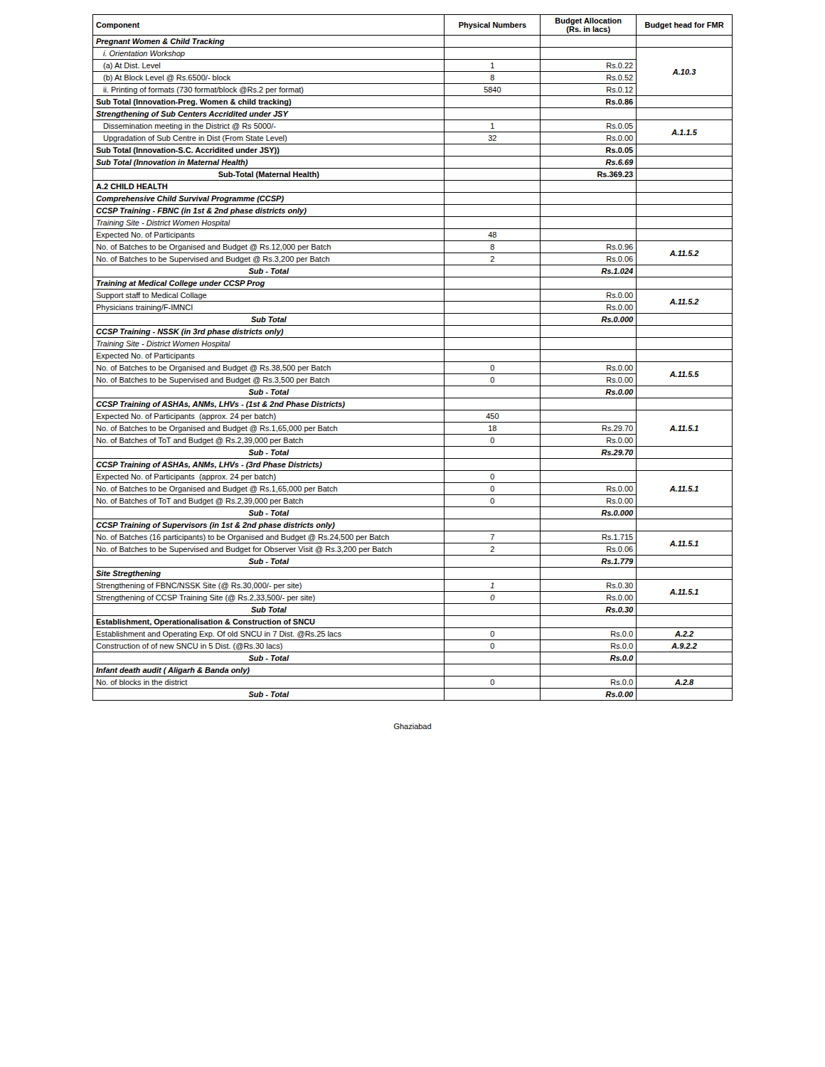| Component | Physical Numbers | Budget Allocation (Rs. in lacs) | Budget head for FMR |
| --- | --- | --- | --- |
| Pregnant Women & Child Tracking | | | |
| i. Orientation Workshop | | | A.10.3 |
| (a) At Dist. Level | 1 | Rs.0.22 |
| (b) At Block Level @ Rs.6500/- block | 8 | Rs.0.52 |
| ii. Printing of formats (730 format/block @Rs.2 per format) | 5840 | Rs.0.12 |
| Sub Total (Innovation-Preg. Women & child tracking) | | Rs.0.86 | |
| Strengthening of Sub Centers Accridited under JSY | | | |
| Dissemination meeting in the District @ Rs 5000/- | 1 | Rs.0.05 | A.1.1.5 |
| Upgradation of Sub Centre in Dist (From State Level) | 32 | Rs.0.00 |
| Sub Total (Innovation-S.C. Accridited under JSY)) | | Rs.0.05 | |
| Sub Total (Innovation in Maternal Health) | | Rs.6.69 | |
| Sub-Total (Maternal Health) | | Rs.369.23 | |
| A.2 CHILD HEALTH | | | |
| Comprehensive Child Survival Programme (CCSP) | | | |
| CCSP Training - FBNC (in 1st & 2nd phase districts only) | | | |
| Training Site - District Women Hospital | | | |
| Expected No. of Participants | 48 | | |
| No. of Batches to be Organised and Budget @ Rs.12,000 per Batch | 8 | Rs.0.96 | A.11.5.2 |
| No. of Batches to be Supervised and Budget @ Rs.3,200 per Batch | 2 | Rs.0.06 |
| Sub - Total | | Rs.1.024 | |
| Training at Medical College under CCSP Prog | | | |
| Support staff to Medical Collage | | Rs.0.00 | A.11.5.2 |
| Physicians training/F-IMNCI | | Rs.0.00 |
| Sub Total | | Rs.0.000 | |
| CCSP Training - NSSK (in 3rd phase districts only) | | | |
| Training Site - District Women Hospital | | | |
| Expected No. of Participants | | | |
| No. of Batches to be Organised and Budget @ Rs.38,500 per Batch | 0 | Rs.0.00 | A.11.5.5 |
| No. of Batches to be Supervised and Budget @ Rs.3,500 per Batch | 0 | Rs.0.00 |
| Sub - Total | | Rs.0.00 | |
| CCSP Training of ASHAs, ANMs, LHVs - (1st & 2nd Phase Districts) | | | |
| Expected No. of Participants (approx. 24 per batch) | 450 | | A.11.5.1 |
| No. of Batches to be Organised and Budget @ Rs.1,65,000 per Batch | 18 | Rs.29.70 |
| No. of Batches of ToT and Budget @ Rs.2,39,000 per Batch | 0 | Rs.0.00 |
| Sub - Total | | Rs.29.70 | |
| CCSP Training of ASHAs, ANMs, LHVs - (3rd Phase Districts) | | | |
| Expected No. of Participants (approx. 24 per batch) | 0 | | A.11.5.1 |
| No. of Batches to be Organised and Budget @ Rs.1,65,000 per Batch | 0 | Rs.0.00 |
| No. of Batches of ToT and Budget @ Rs.2,39,000 per Batch | 0 | Rs.0.00 |
| Sub - Total | | Rs.0.000 | |
| CCSP Training of Supervisors (in 1st & 2nd phase districts only) | | | |
| No. of Batches (16 participants) to be Organised and Budget @ Rs.24,500 per Batch | 7 | Rs.1.715 | A.11.5.1 |
| No. of Batches to be Supervised and Budget for Observer Visit @ Rs.3,200 per Batch | 2 | Rs.0.06 |
| Sub - Total | | Rs.1.779 | |
| Site Stregthening | | | |
| Strengthening of FBNC/NSSK Site (@ Rs.30,000/- per site) | 1 | Rs.0.30 | A.11.5.1 |
| Strengthening of CCSP Training Site (@ Rs.2,33,500/- per site) | 0 | Rs.0.00 |
| Sub Total | | Rs.0.30 | |
| Establishment, Operationalisation & Construction of SNCU | | | |
| Establishment and Operating Exp. Of old SNCU in 7 Dist. @Rs.25 lacs | 0 | Rs.0.0 | A.2.2 |
| Construction of of new SNCU in 5 Dist. (@Rs.30 lacs) | 0 | Rs.0.0 | A.9.2.2 |
| Sub - Total | | Rs.0.0 | |
| Infant death audit ( Aligarh & Banda only) | | | |
| No. of blocks in the district | 0 | Rs.0.0 | A.2.8 |
| Sub - Total | | Rs.0.00 | |
Ghaziabad